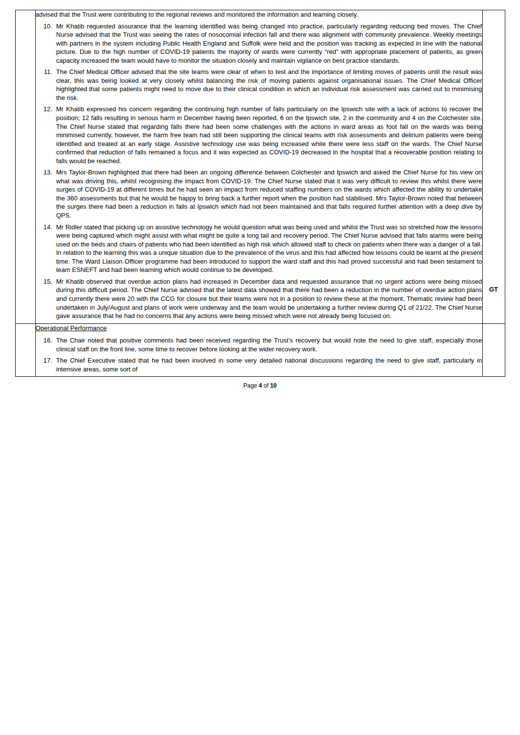| | advised that the Trust were contributing to the regional reviews and monitored the information and learning closely. 10. Mr Khatib requested assurance that the learning identified was being changed into practice, particularly regarding reducing bed moves. The Chief Nurse advised that the Trust was seeing the rates of nosocomial infection fall and there was alignment with community prevalence. Weekly meetings with partners in the system including Public Health England and Suffolk were held and the position was tracking as expected in line with the national picture. Due to the high number of COVID-19 patients the majority of wards were currently “red” with appropriate placement of patients, as green capacity increased the team would have to monitor the situation closely and maintain vigilance on best practice standards. 11. The Chief Medical Officer advised that the site teams were clear of when to test and the importance of limiting moves of patients until the result was clear, this was being looked at very closely whilst balancing the risk of moving patients against organisational issues. The Chief Medical Officer highlighted that some patients might need to move due to their clinical condition in which an individual risk assessment was carried out to minimising the risk. 12. Mr Khatib expressed his concern regarding the continuing high number of falls particularly on the Ipswich site with a lack of actions to recover the position; 12 falls resulting in serious harm in December having been reported, 6 on the Ipswich site, 2 in the community and 4 on the Colchester site. The Chief Nurse stated that regarding falls there had been some challenges with the actions in ward areas as foot fall on the wards was being minimised currently, however, the harm free team had still been supporting the clinical teams with risk assessments and delirium patients were being identified and treated at an early stage. Assistive technology use was being increased while there were less staff on the wards. The Chief Nurse confirmed that reduction of falls remained a focus and it was expected as COVID-19 decreased in the hospital that a recoverable position relating to falls would be reached. 13. Mrs Taylor-Brown highlighted that there had been an ongoing difference between Colchester and Ipswich and asked the Chief Nurse for his view on what was driving this, whilst recognising the impact from COVID-19. The Chief Nurse stated that it was very difficult to review this whilst there were surges of COVID-19 at different times but he had seen an impact from reduced staffing numbers on the wards which affected the ability to undertake the 360 assessments but that he would be happy to bring back a further report when the position had stabilised. Mrs Taylor-Brown noted that between the surges there had been a reduction in falls at Ipswich which had not been maintained and that falls required further attention with a deep dive by QPS. 14. Mr Ridler stated that picking up on assistive technology he would question what was being used and whilst the Trust was so stretched how the lessons were being captured which might assist with what might be quite a long tail and recovery period. The Chief Nurse advised that falls alarms were being used on the beds and chairs of patients who had been identified as high risk which allowed staff to check on patients when there was a danger of a fall. In relation to the learning this was a unique situation due to the prevalence of the virus and this had affected how lessons could be learnt at the present time. The Ward Liaison Officer programme had been introduced to support the ward staff and this had proved successful and had been testament to team ESNEFT and had been learning which would continue to be developed. 15. Mr Khatib observed that overdue action plans had increased in December data and requested assurance that no urgent actions were being missed during this difficult period. The Chief Nurse advised that the latest data showed that there had been a reduction in the number of overdue action plans and currently there were 20 with the CCG for closure but their teams were not in a position to review these at the moment. Thematic review had been undertaken in July/August and plans of work were underway and the team would be undertaking a further review during Q1 of 21/22. The Chief Nurse gave assurance that he had no concerns that any actions were being missed which were not already being focused on. | GT |
| | Operational Performance 16. The Chair noted that positive comments had been received regarding the Trust’s recovery but would note the need to give staff, especially those clinical staff on the front line, some time to recover before looking at the wider recovery work. 17. The Chief Executive stated that he had been involved in some very detailed national discussions regarding the need to give staff, particularly in intensive areas, some sort of | |
Page 4 of 10